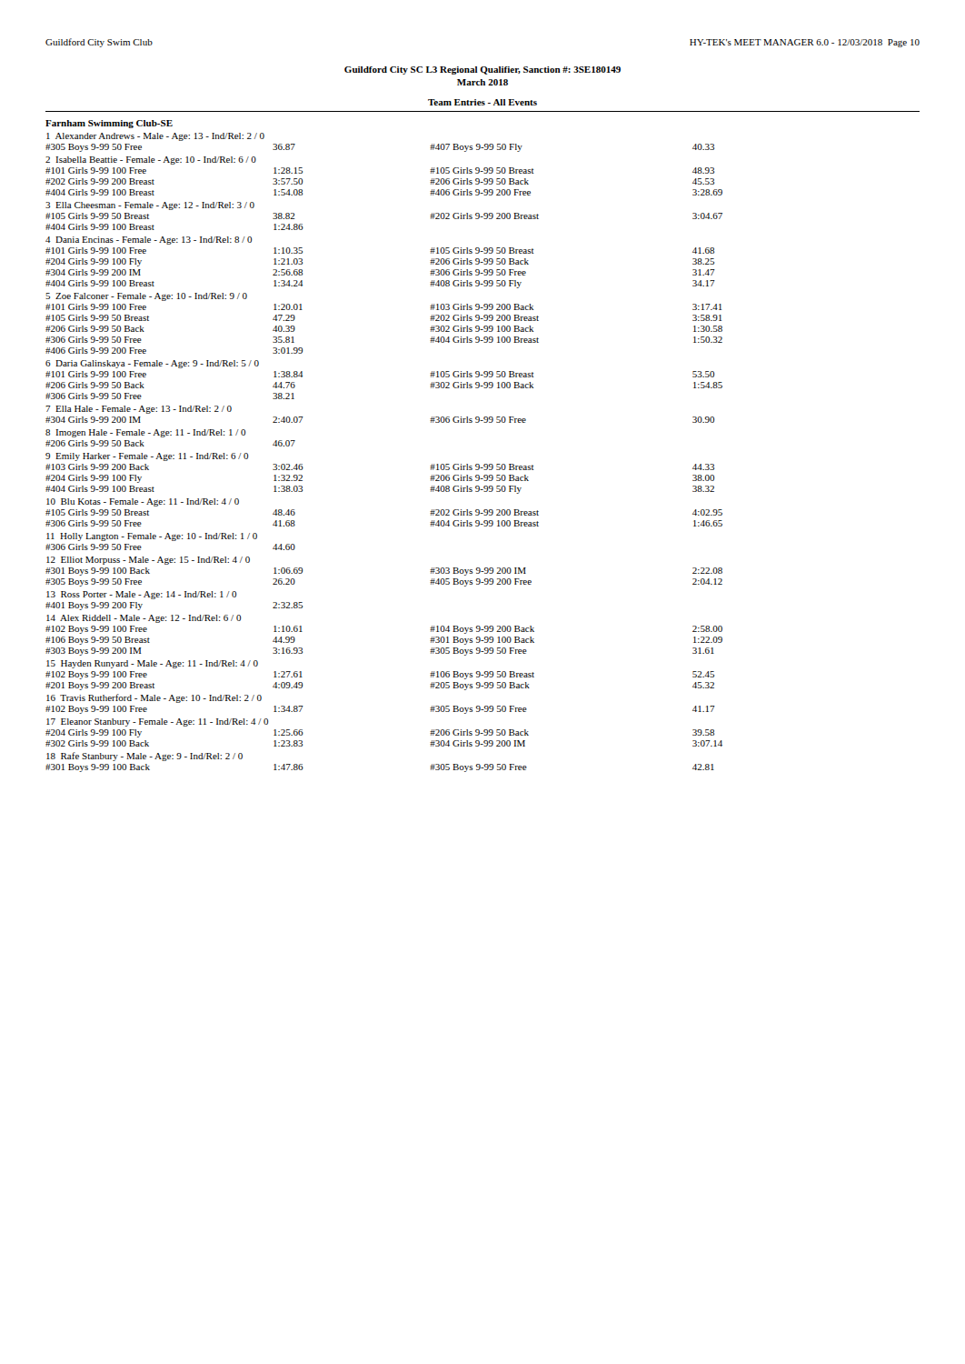Guildford City Swim Club
HY-TEK's MEET MANAGER 6.0 - 12/03/2018 Page 10
Guildford City SC L3 Regional Qualifier, Sanction #: 3SE180149
March 2018
Team Entries - All Events
Farnham Swimming Club-SE
1 Alexander Andrews - Male - Age: 13 - Ind/Rel: 2 / 0
| #305 Boys 9-99 50 Free | 36.87 | #407 Boys 9-99 50 Fly | 40.33 |
2 Isabella Beattie - Female - Age: 10 - Ind/Rel: 6 / 0
| #101 Girls 9-99 100 Free | 1:28.15 | #105 Girls 9-99 50 Breast | 48.93 |
| #202 Girls 9-99 200 Breast | 3:57.50 | #206 Girls 9-99 50 Back | 45.53 |
| #404 Girls 9-99 100 Breast | 1:54.08 | #406 Girls 9-99 200 Free | 3:28.69 |
3 Ella Cheesman - Female - Age: 12 - Ind/Rel: 3 / 0
| #105 Girls 9-99 50 Breast | 38.82 | #202 Girls 9-99 200 Breast | 3:04.67 |
| #404 Girls 9-99 100 Breast | 1:24.86 | | |
4 Dania Encinas - Female - Age: 13 - Ind/Rel: 8 / 0
| #101 Girls 9-99 100 Free | 1:10.35 | #105 Girls 9-99 50 Breast | 41.68 |
| #204 Girls 9-99 100 Fly | 1:21.03 | #206 Girls 9-99 50 Back | 38.25 |
| #304 Girls 9-99 200 IM | 2:56.68 | #306 Girls 9-99 50 Free | 31.47 |
| #404 Girls 9-99 100 Breast | 1:34.24 | #408 Girls 9-99 50 Fly | 34.17 |
5 Zoe Falconer - Female - Age: 10 - Ind/Rel: 9 / 0
| #101 Girls 9-99 100 Free | 1:20.01 | #103 Girls 9-99 200 Back | 3:17.41 |
| #105 Girls 9-99 50 Breast | 47.29 | #202 Girls 9-99 200 Breast | 3:58.91 |
| #206 Girls 9-99 50 Back | 40.39 | #302 Girls 9-99 100 Back | 1:30.58 |
| #306 Girls 9-99 50 Free | 35.81 | #404 Girls 9-99 100 Breast | 1:50.32 |
| #406 Girls 9-99 200 Free | 3:01.99 | | |
6 Daria Galinskaya - Female - Age: 9 - Ind/Rel: 5 / 0
| #101 Girls 9-99 100 Free | 1:38.84 | #105 Girls 9-99 50 Breast | 53.50 |
| #206 Girls 9-99 50 Back | 44.76 | #302 Girls 9-99 100 Back | 1:54.85 |
| #306 Girls 9-99 50 Free | 38.21 | | |
7 Ella Hale - Female - Age: 13 - Ind/Rel: 2 / 0
| #304 Girls 9-99 200 IM | 2:40.07 | #306 Girls 9-99 50 Free | 30.90 |
8 Imogen Hale - Female - Age: 11 - Ind/Rel: 1 / 0
| #206 Girls 9-99 50 Back | 46.07 | | |
9 Emily Harker - Female - Age: 11 - Ind/Rel: 6 / 0
| #103 Girls 9-99 200 Back | 3:02.46 | #105 Girls 9-99 50 Breast | 44.33 |
| #204 Girls 9-99 100 Fly | 1:32.92 | #206 Girls 9-99 50 Back | 38.00 |
| #404 Girls 9-99 100 Breast | 1:38.03 | #408 Girls 9-99 50 Fly | 38.32 |
10 Blu Kotas - Female - Age: 11 - Ind/Rel: 4 / 0
| #105 Girls 9-99 50 Breast | 48.46 | #202 Girls 9-99 200 Breast | 4:02.95 |
| #306 Girls 9-99 50 Free | 41.68 | #404 Girls 9-99 100 Breast | 1:46.65 |
11 Holly Langton - Female - Age: 10 - Ind/Rel: 1 / 0
| #306 Girls 9-99 50 Free | 44.60 | | |
12 Elliot Morpuss - Male - Age: 15 - Ind/Rel: 4 / 0
| #301 Boys 9-99 100 Back | 1:06.69 | #303 Boys 9-99 200 IM | 2:22.08 |
| #305 Boys 9-99 50 Free | 26.20 | #405 Boys 9-99 200 Free | 2:04.12 |
13 Ross Porter - Male - Age: 14 - Ind/Rel: 1 / 0
| #401 Boys 9-99 200 Fly | 2:32.85 | | |
14 Alex Riddell - Male - Age: 12 - Ind/Rel: 6 / 0
| #102 Boys 9-99 100 Free | 1:10.61 | #104 Boys 9-99 200 Back | 2:58.00 |
| #106 Boys 9-99 50 Breast | 44.99 | #301 Boys 9-99 100 Back | 1:22.09 |
| #303 Boys 9-99 200 IM | 3:16.93 | #305 Boys 9-99 50 Free | 31.61 |
15 Hayden Runyard - Male - Age: 11 - Ind/Rel: 4 / 0
| #102 Boys 9-99 100 Free | 1:27.61 | #106 Boys 9-99 50 Breast | 52.45 |
| #201 Boys 9-99 200 Breast | 4:09.49 | #205 Boys 9-99 50 Back | 45.32 |
16 Travis Rutherford - Male - Age: 10 - Ind/Rel: 2 / 0
| #102 Boys 9-99 100 Free | 1:34.87 | #305 Boys 9-99 50 Free | 41.17 |
17 Eleanor Stanbury - Female - Age: 11 - Ind/Rel: 4 / 0
| #204 Girls 9-99 100 Fly | 1:25.66 | #206 Girls 9-99 50 Back | 39.58 |
| #302 Girls 9-99 100 Back | 1:23.83 | #304 Girls 9-99 200 IM | 3:07.14 |
18 Rafe Stanbury - Male - Age: 9 - Ind/Rel: 2 / 0
| #301 Boys 9-99 100 Back | 1:47.86 | #305 Boys 9-99 50 Free | 42.81 |